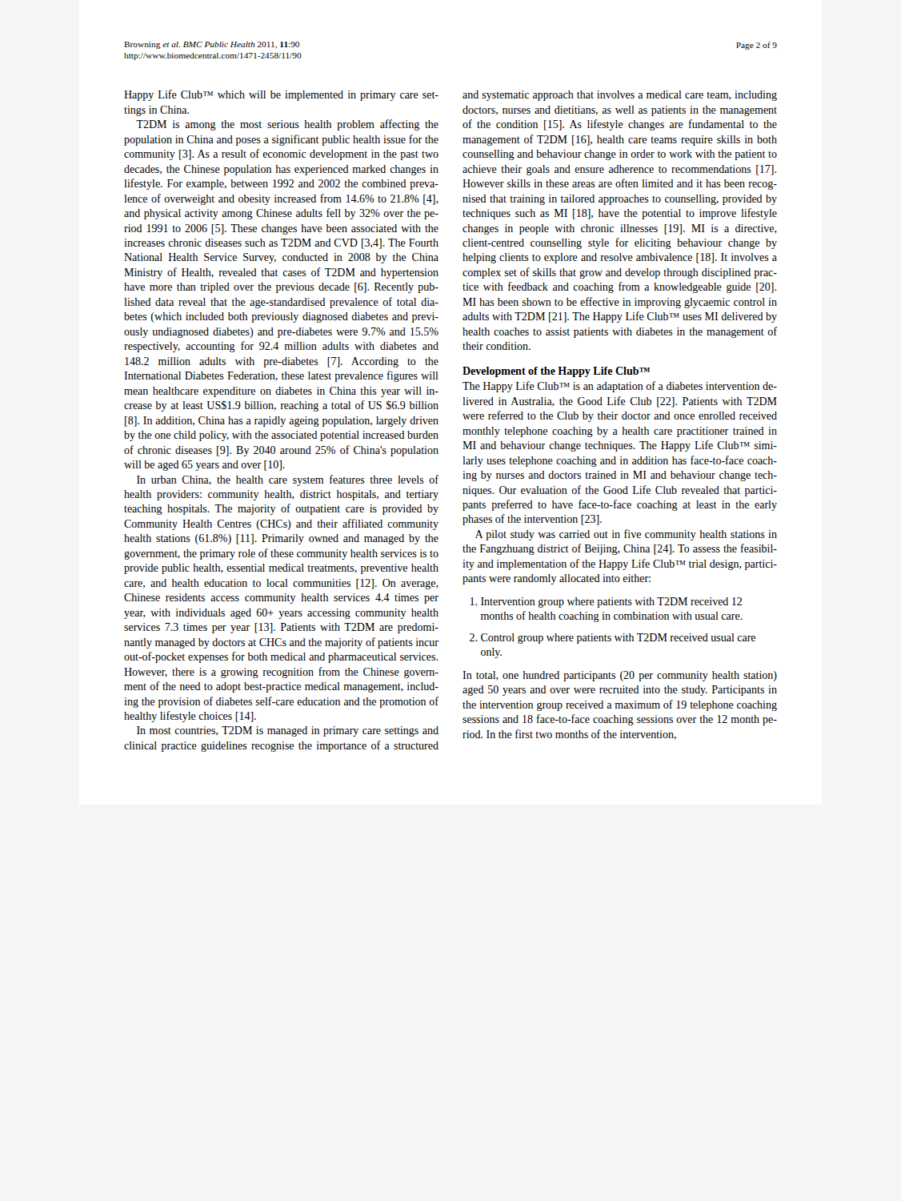Browning et al. BMC Public Health 2011, 11:90
http://www.biomedcentral.com/1471-2458/11/90
Page 2 of 9
Happy Life Club™ which will be implemented in primary care settings in China.
T2DM is among the most serious health problem affecting the population in China and poses a significant public health issue for the community [3]. As a result of economic development in the past two decades, the Chinese population has experienced marked changes in lifestyle. For example, between 1992 and 2002 the combined prevalence of overweight and obesity increased from 14.6% to 21.8% [4], and physical activity among Chinese adults fell by 32% over the period 1991 to 2006 [5]. These changes have been associated with the increases chronic diseases such as T2DM and CVD [3,4]. The Fourth National Health Service Survey, conducted in 2008 by the China Ministry of Health, revealed that cases of T2DM and hypertension have more than tripled over the previous decade [6]. Recently published data reveal that the age-standardised prevalence of total diabetes (which included both previously diagnosed diabetes and previously undiagnosed diabetes) and pre-diabetes were 9.7% and 15.5% respectively, accounting for 92.4 million adults with diabetes and 148.2 million adults with pre-diabetes [7]. According to the International Diabetes Federation, these latest prevalence figures will mean healthcare expenditure on diabetes in China this year will increase by at least US$1.9 billion, reaching a total of US $6.9 billion [8]. In addition, China has a rapidly ageing population, largely driven by the one child policy, with the associated potential increased burden of chronic diseases [9]. By 2040 around 25% of China's population will be aged 65 years and over [10].
In urban China, the health care system features three levels of health providers: community health, district hospitals, and tertiary teaching hospitals. The majority of outpatient care is provided by Community Health Centres (CHCs) and their affiliated community health stations (61.8%) [11]. Primarily owned and managed by the government, the primary role of these community health services is to provide public health, essential medical treatments, preventive health care, and health education to local communities [12]. On average, Chinese residents access community health services 4.4 times per year, with individuals aged 60+ years accessing community health services 7.3 times per year [13]. Patients with T2DM are predominantly managed by doctors at CHCs and the majority of patients incur out-of-pocket expenses for both medical and pharmaceutical services. However, there is a growing recognition from the Chinese government of the need to adopt best-practice medical management, including the provision of diabetes self-care education and the promotion of healthy lifestyle choices [14].
In most countries, T2DM is managed in primary care settings and clinical practice guidelines recognise the importance of a structured and systematic approach that involves a medical care team, including doctors, nurses and dietitians, as well as patients in the management of the condition [15]. As lifestyle changes are fundamental to the management of T2DM [16], health care teams require skills in both counselling and behaviour change in order to work with the patient to achieve their goals and ensure adherence to recommendations [17]. However skills in these areas are often limited and it has been recognised that training in tailored approaches to counselling, provided by techniques such as MI [18], have the potential to improve lifestyle changes in people with chronic illnesses [19]. MI is a directive, client-centred counselling style for eliciting behaviour change by helping clients to explore and resolve ambivalence [18]. It involves a complex set of skills that grow and develop through disciplined practice with feedback and coaching from a knowledgeable guide [20]. MI has been shown to be effective in improving glycaemic control in adults with T2DM [21]. The Happy Life Club™ uses MI delivered by health coaches to assist patients with diabetes in the management of their condition.
Development of the Happy Life Club™
The Happy Life Club™ is an adaptation of a diabetes intervention delivered in Australia, the Good Life Club [22]. Patients with T2DM were referred to the Club by their doctor and once enrolled received monthly telephone coaching by a health care practitioner trained in MI and behaviour change techniques. The Happy Life Club™ similarly uses telephone coaching and in addition has face-to-face coaching by nurses and doctors trained in MI and behaviour change techniques. Our evaluation of the Good Life Club revealed that participants preferred to have face-to-face coaching at least in the early phases of the intervention [23].
A pilot study was carried out in five community health stations in the Fangzhuang district of Beijing, China [24]. To assess the feasibility and implementation of the Happy Life Club™ trial design, participants were randomly allocated into either:
Intervention group where patients with T2DM received 12 months of health coaching in combination with usual care.
Control group where patients with T2DM received usual care only.
In total, one hundred participants (20 per community health station) aged 50 years and over were recruited into the study. Participants in the intervention group received a maximum of 19 telephone coaching sessions and 18 face-to-face coaching sessions over the 12 month period. In the first two months of the intervention,